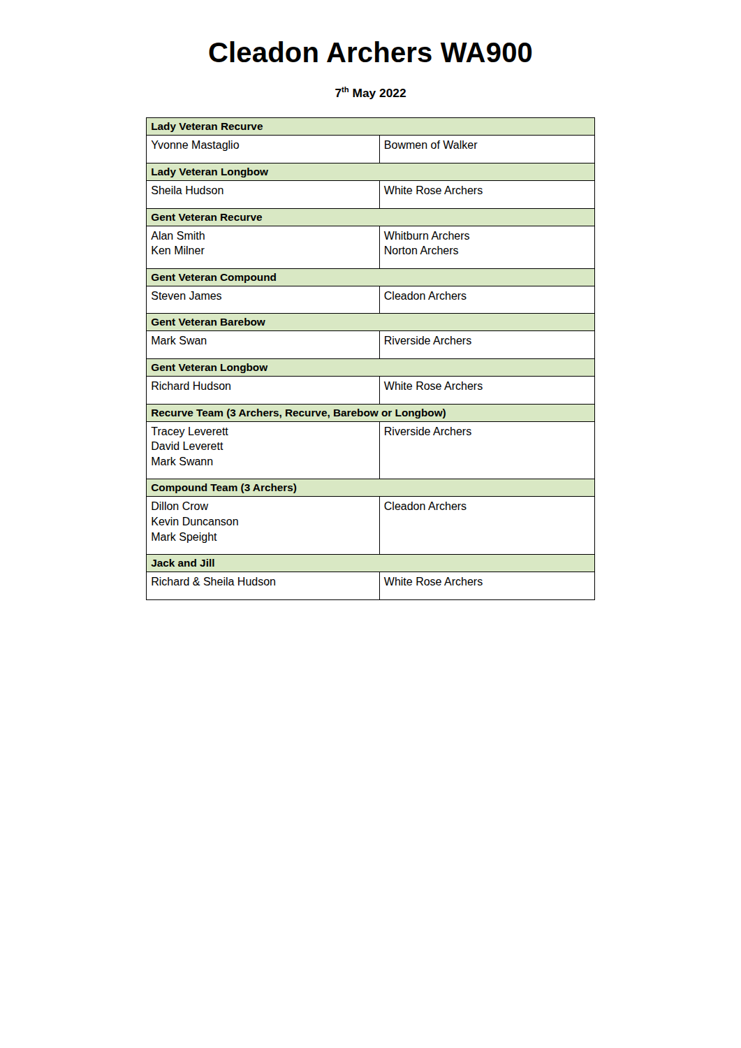Cleadon Archers WA900
7th May 2022
| Lady Veteran Recurve |
| --- |
| Yvonne Mastaglio | Bowmen of Walker |
| Lady Veteran Longbow |
| Sheila Hudson | White Rose Archers |
| Gent Veteran Recurve |
| Alan Smith Ken Milner | Whitburn Archers Norton Archers |
| Gent Veteran Compound |
| Steven James | Cleadon Archers |
| Gent Veteran Barebow |
| Mark Swan | Riverside Archers |
| Gent Veteran Longbow |
| Richard Hudson | White Rose Archers |
| Recurve Team (3 Archers, Recurve, Barebow or Longbow) |
| Tracey Leverett David Leverett Mark Swann | Riverside Archers |
| Compound Team (3 Archers) |
| Dillon Crow Kevin Duncanson Mark Speight | Cleadon Archers |
| Jack and Jill |
| Richard & Sheila Hudson | White Rose Archers |